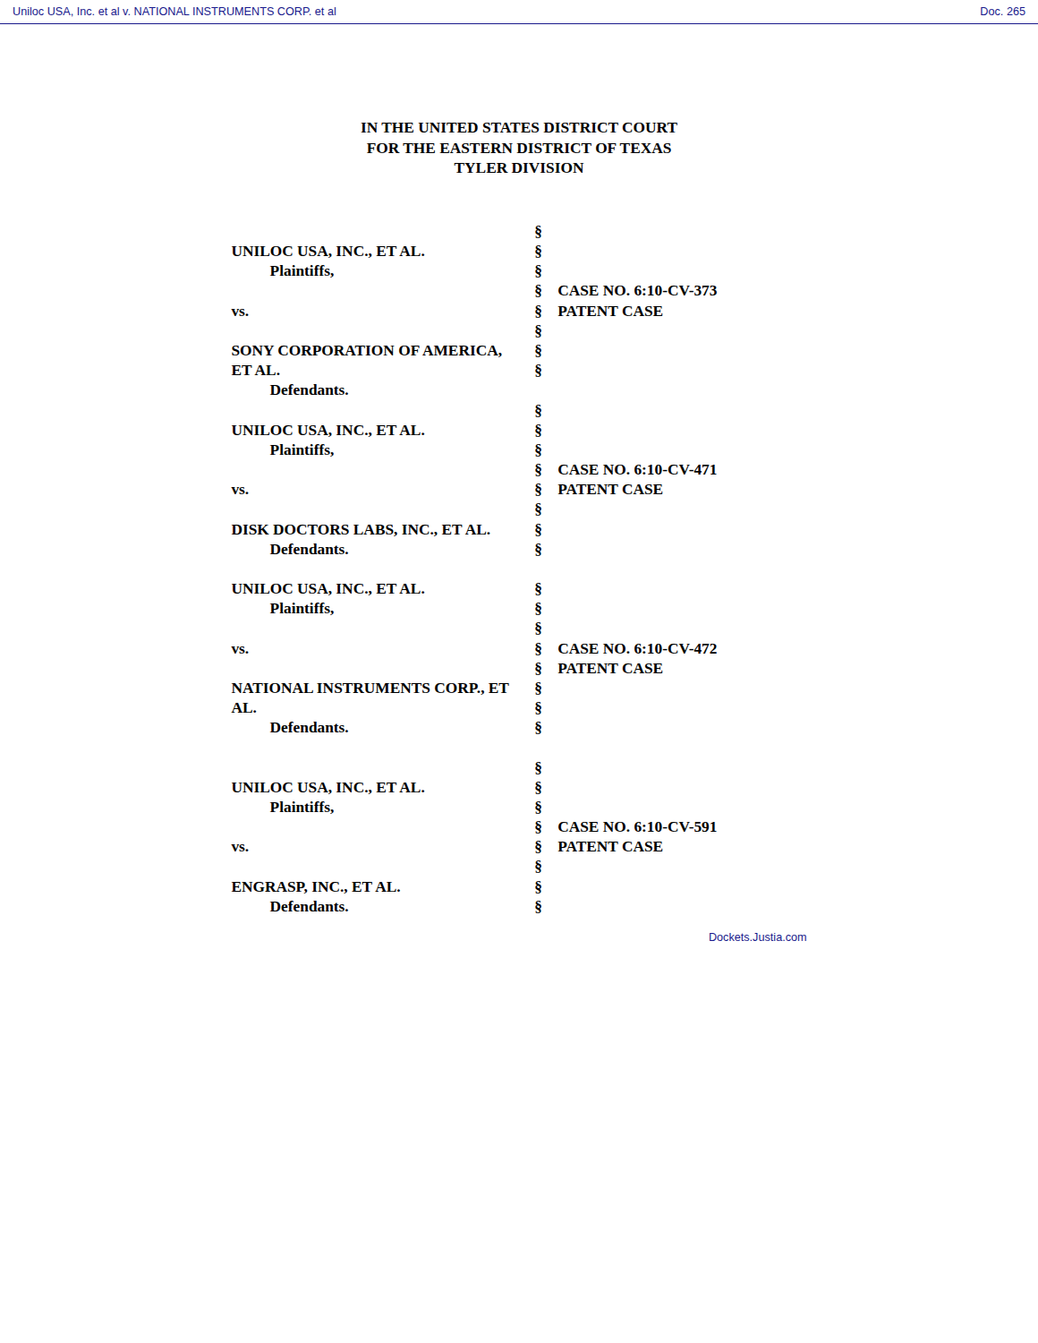Uniloc USA, Inc. et al v. NATIONAL INSTRUMENTS CORP. et al
Doc. 265
IN THE UNITED STATES DISTRICT COURT
FOR THE EASTERN DISTRICT OF TEXAS
TYLER DIVISION
| | § | |
| UNILOC USA, INC., ET AL. | § | |
| Plaintiffs, | § | |
| | § | CASE NO. 6:10-CV-373 |
| vs. | § | PATENT CASE |
| | § | |
| SONY CORPORATION OF AMERICA, | § | |
| ET AL. | § | |
| Defendants. | | |
| | § | |
| UNILOC USA, INC., ET AL. | § | |
| Plaintiffs, | § | |
| | § | CASE NO. 6:10-CV-471 |
| vs. | § | PATENT CASE |
| | § | |
| DISK DOCTORS LABS, INC., ET AL. | § | |
| Defendants. | § | |
| UNILOC USA, INC., ET AL. | § | |
| Plaintiffs, | § | |
| | § | |
| vs. | § | CASE NO. 6:10-CV-472 |
| | § | PATENT CASE |
| NATIONAL INSTRUMENTS CORP., ET | § | |
| AL. | § | |
| Defendants. | § | |
| | § | |
| UNILOC USA, INC., ET AL. | § | |
| Plaintiffs, | § | |
| | § | CASE NO. 6:10-CV-591 |
| vs. | § | PATENT CASE |
| | § | |
| ENGRASP, INC., ET AL. | § | |
| Defendants. | § | |
Dockets.Justia.com